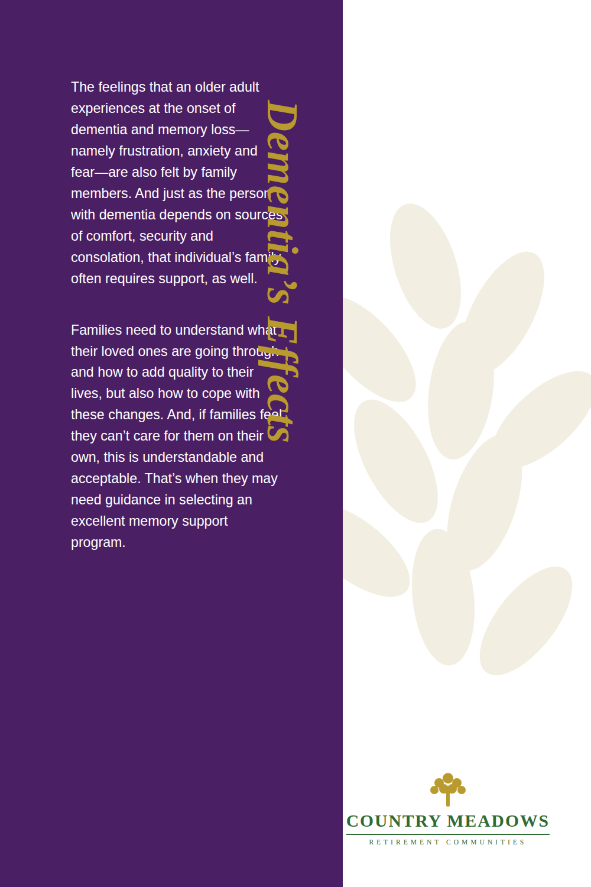The feelings that an older adult experiences at the onset of dementia and memory loss—namely frustration, anxiety and fear—are also felt by family members. And just as the person with dementia depends on sources of comfort, security and consolation, that individual’s family often requires support, as well.
Families need to understand what their loved ones are going through and how to add quality to their lives, but also how to cope with these changes. And, if families feel they can’t care for them on their own, this is understandable and acceptable. That’s when they may need guidance in selecting an excellent memory support program.
Dementia’s Effects
COUNTRY MEADOWS
RETIREMENT COMMUNITIES